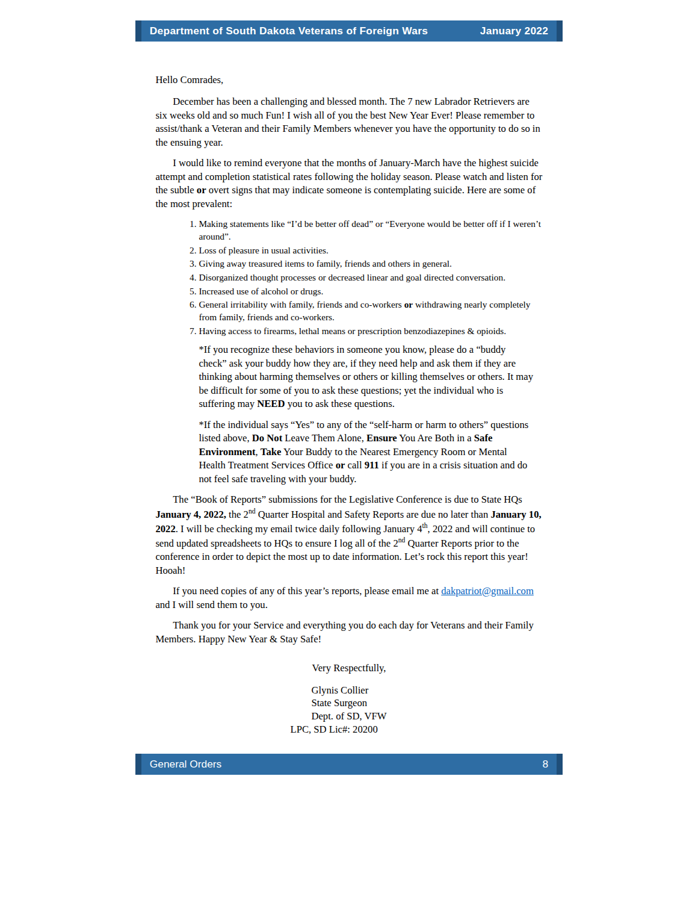Department of South Dakota Veterans of Foreign Wars January 2022
Hello Comrades,
December has been a challenging and blessed month. The 7 new Labrador Retrievers are six weeks old and so much Fun! I wish all of you the best New Year Ever! Please remember to assist/thank a Veteran and their Family Members whenever you have the opportunity to do so in the ensuing year.
I would like to remind everyone that the months of January-March have the highest suicide attempt and completion statistical rates following the holiday season. Please watch and listen for the subtle or overt signs that may indicate someone is contemplating suicide. Here are some of the most prevalent:
Making statements like “I’d be better off dead” or “Everyone would be better off if I weren’t around”.
Loss of pleasure in usual activities.
Giving away treasured items to family, friends and others in general.
Disorganized thought processes or decreased linear and goal directed conversation.
Increased use of alcohol or drugs.
General irritability with family, friends and co-workers or withdrawing nearly completely from family, friends and co-workers.
Having access to firearms, lethal means or prescription benzodiazepines & opioids.
*If you recognize these behaviors in someone you know, please do a “buddy check” ask your buddy how they are, if they need help and ask them if they are thinking about harming themselves or others or killing themselves or others. It may be difficult for some of you to ask these questions; yet the individual who is suffering may NEED you to ask these questions.
*If the individual says “Yes” to any of the “self-harm or harm to others” questions listed above, Do Not Leave Them Alone, Ensure You Are Both in a Safe Environment, Take Your Buddy to the Nearest Emergency Room or Mental Health Treatment Services Office or call 911 if you are in a crisis situation and do not feel safe traveling with your buddy.
The “Book of Reports” submissions for the Legislative Conference is due to State HQs January 4, 2022, the 2nd Quarter Hospital and Safety Reports are due no later than January 10, 2022. I will be checking my email twice daily following January 4th, 2022 and will continue to send updated spreadsheets to HQs to ensure I log all of the 2nd Quarter Reports prior to the conference in order to depict the most up to date information. Let’s rock this report this year! Hooah!
If you need copies of any of this year’s reports, please email me at dakpatriot@gmail.com and I will send them to you.
Thank you for your Service and everything you do each day for Veterans and their Family Members. Happy New Year & Stay Safe!
Very Respectfully,
Glynis Collier
State Surgeon
Dept. of SD, VFW
LPC, SD Lic#: 20200
General Orders 8